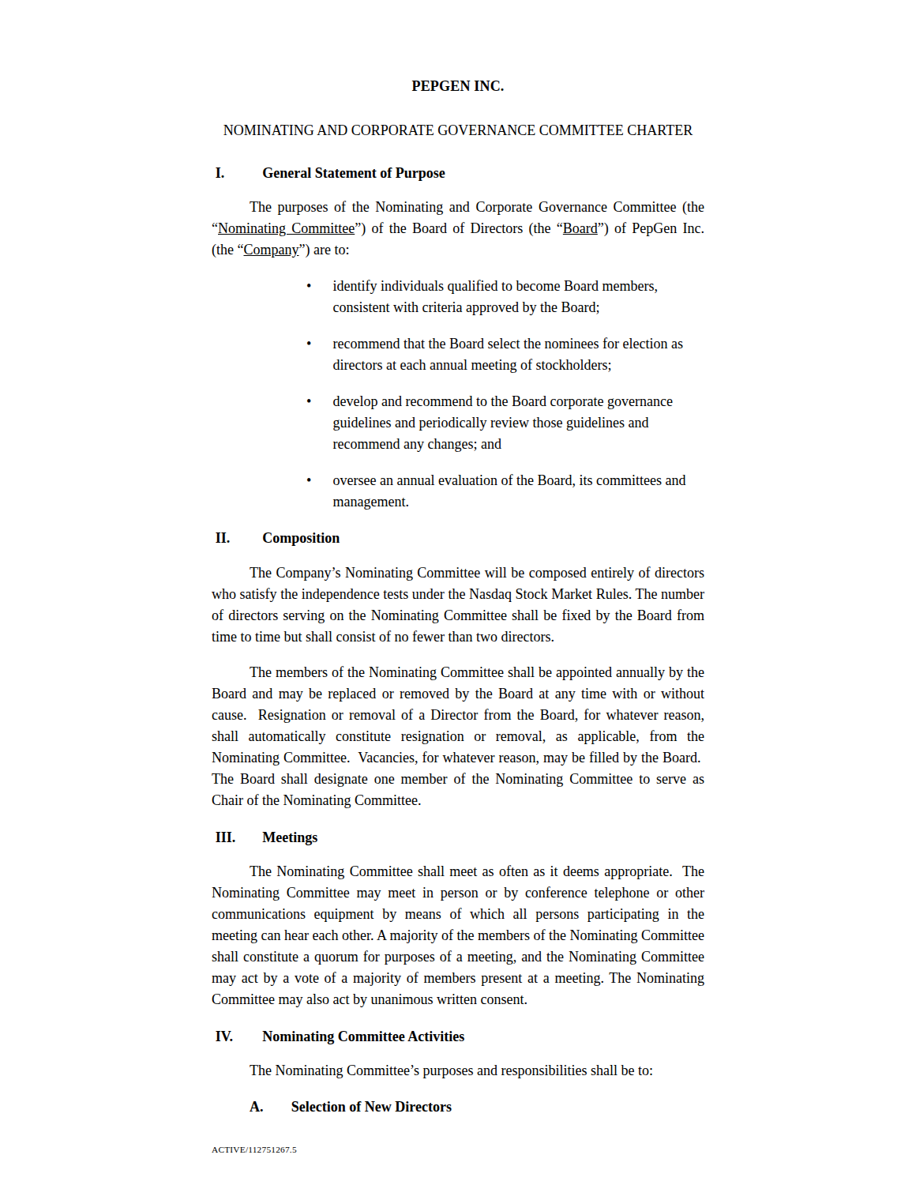PEPGEN INC.
NOMINATING AND CORPORATE GOVERNANCE COMMITTEE CHARTER
I. General Statement of Purpose
The purposes of the Nominating and Corporate Governance Committee (the “Nominating Committee”) of the Board of Directors (the “Board”) of PepGen Inc. (the “Company”) are to:
identify individuals qualified to become Board members, consistent with criteria approved by the Board;
recommend that the Board select the nominees for election as directors at each annual meeting of stockholders;
develop and recommend to the Board corporate governance guidelines and periodically review those guidelines and recommend any changes; and
oversee an annual evaluation of the Board, its committees and management.
II. Composition
The Company’s Nominating Committee will be composed entirely of directors who satisfy the independence tests under the Nasdaq Stock Market Rules. The number of directors serving on the Nominating Committee shall be fixed by the Board from time to time but shall consist of no fewer than two directors.
The members of the Nominating Committee shall be appointed annually by the Board and may be replaced or removed by the Board at any time with or without cause. Resignation or removal of a Director from the Board, for whatever reason, shall automatically constitute resignation or removal, as applicable, from the Nominating Committee. Vacancies, for whatever reason, may be filled by the Board. The Board shall designate one member of the Nominating Committee to serve as Chair of the Nominating Committee.
III. Meetings
The Nominating Committee shall meet as often as it deems appropriate. The Nominating Committee may meet in person or by conference telephone or other communications equipment by means of which all persons participating in the meeting can hear each other. A majority of the members of the Nominating Committee shall constitute a quorum for purposes of a meeting, and the Nominating Committee may act by a vote of a majority of members present at a meeting. The Nominating Committee may also act by unanimous written consent.
IV. Nominating Committee Activities
The Nominating Committee’s purposes and responsibilities shall be to:
A. Selection of New Directors
ACTIVE/112751267.5